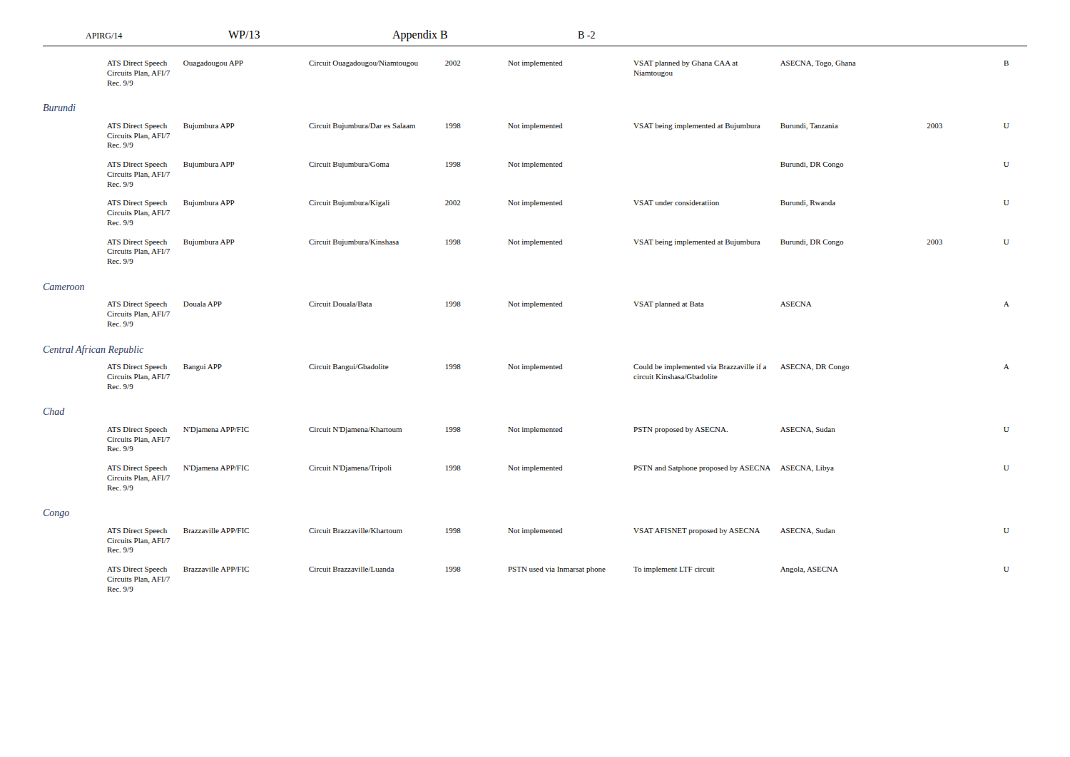APIRG/14
WP/13
Appendix B
B -2
| ATS Direct Speech Circuits Plan, AFI/7 Rec. 9/9 | Ouagadougou APP | Circuit Ouagadougou/Niamtougou | 2002 | Not implemented | VSAT planned by Ghana CAA at Niamtougou | ASECNA, Togo, Ghana | | B |
| Burundi |
| ATS Direct Speech Circuits Plan, AFI/7 Rec. 9/9 | Bujumbura APP | Circuit Bujumbura/Dar es Salaam | 1998 | Not implemented | VSAT being implemented at Bujumbura | Burundi, Tanzania | 2003 | U |
| ATS Direct Speech Circuits Plan, AFI/7 Rec. 9/9 | Bujumbura APP | Circuit Bujumbura/Goma | 1998 | Not implemented | | Burundi, DR Congo | | U |
| ATS Direct Speech Circuits Plan, AFI/7 Rec. 9/9 | Bujumbura APP | Circuit Bujumbura/Kigali | 2002 | Not implemented | VSAT under consideratiion | Burundi, Rwanda | | U |
| ATS Direct Speech Circuits Plan, AFI/7 Rec. 9/9 | Bujumbura APP | Circuit Bujumbura/Kinshasa | 1998 | Not implemented | VSAT being implemented at Bujumbura | Burundi, DR Congo | 2003 | U |
| Cameroon |
| ATS Direct Speech Circuits Plan, AFI/7 Rec. 9/9 | Douala APP | Circuit Douala/Bata | 1998 | Not implemented | VSAT planned at Bata | ASECNA | | A |
| Central African Republic |
| ATS Direct Speech Circuits Plan, AFI/7 Rec. 9/9 | Bangui APP | Circuit Bangui/Gbadolite | 1998 | Not implemented | Could be implemented via Brazzaville if a circuit Kinshasa/Gbadolite | ASECNA, DR Congo | | A |
| Chad |
| ATS Direct Speech Circuits Plan, AFI/7 Rec. 9/9 | N'Djamena APP/FIC | Circuit N'Djamena/Khartoum | 1998 | Not implemented | PSTN proposed by ASECNA. | ASECNA, Sudan | | U |
| ATS Direct Speech Circuits Plan, AFI/7 Rec. 9/9 | N'Djamena APP/FIC | Circuit N'Djamena/Tripoli | 1998 | Not implemented | PSTN and Satphone proposed by ASECNA | ASECNA, Libya | | U |
| Congo |
| ATS Direct Speech Circuits Plan, AFI/7 Rec. 9/9 | Brazzaville APP/FIC | Circuit Brazzaville/Khartoum | 1998 | Not implemented | VSAT AFISNET proposed by ASECNA | ASECNA, Sudan | | U |
| ATS Direct Speech Circuits Plan, AFI/7 Rec. 9/9 | Brazzaville APP/FIC | Circuit Brazzaville/Luanda | 1998 | PSTN used via Inmarsat phone | To implement LTF circuit | Angola, ASECNA | | U |